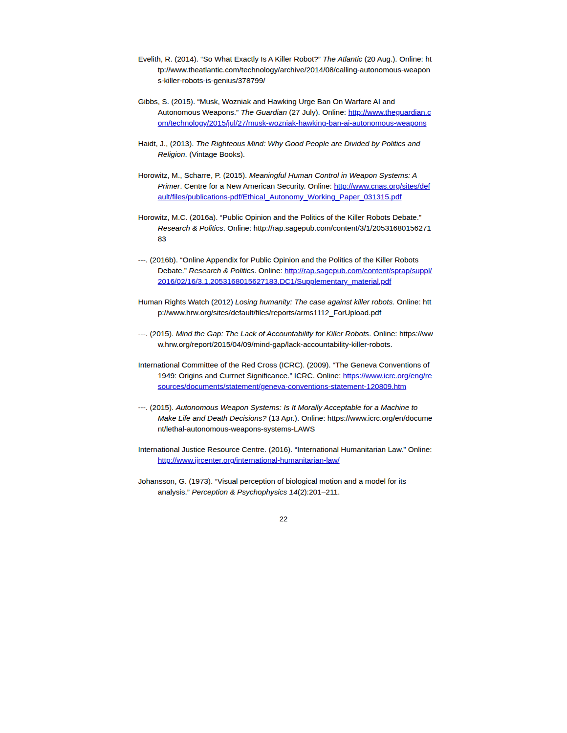Evelith, R. (2014). “So What Exactly Is A Killer Robot?” The Atlantic (20 Aug.). Online: http://www.theatlantic.com/technology/archive/2014/08/calling-autonomous-weapons-killer-robots-is-genius/378799/
Gibbs, S. (2015). “Musk, Wozniak and Hawking Urge Ban On Warfare AI and Autonomous Weapons.” The Guardian (27 July). Online: http://www.theguardian.com/technology/2015/jul/27/musk-wozniak-hawking-ban-ai-autonomous-weapons
Haidt, J., (2013). The Righteous Mind: Why Good People are Divided by Politics and Religion. (Vintage Books).
Horowitz, M., Scharre, P. (2015). Meaningful Human Control in Weapon Systems: A Primer. Centre for a New American Security. Online: http://www.cnas.org/sites/default/files/publications-pdf/Ethical_Autonomy_Working_Paper_031315.pdf
Horowitz, M.C. (2016a). “Public Opinion and the Politics of the Killer Robots Debate.” Research & Politics. Online: http://rap.sagepub.com/content/3/1/2053168015627183
---. (2016b). “Online Appendix for Public Opinion and the Politics of the Killer Robots Debate.” Research & Politics. Online: http://rap.sagepub.com/content/sprap/suppl/2016/02/16/3.1.2053168015627183.DC1/Supplementary_material.pdf
Human Rights Watch (2012) Losing humanity: The case against killer robots. Online: http://www.hrw.org/sites/default/files/reports/arms1112_ForUpload.pdf
---. (2015). Mind the Gap: The Lack of Accountability for Killer Robots. Online: https://www.hrw.org/report/2015/04/09/mind-gap/lack-accountability-killer-robots.
International Committee of the Red Cross (ICRC). (2009). “The Geneva Conventions of 1949: Origins and Currnet Significance.” ICRC. Online: https://www.icrc.org/eng/resources/documents/statement/geneva-conventions-statement-120809.htm
---. (2015). Autonomous Weapon Systems: Is It Morally Acceptable for a Machine to Make Life and Death Decisions? (13 Apr.). Online: https://www.icrc.org/en/document/lethal-autonomous-weapons-systems-LAWS
International Justice Resource Centre. (2016). “International Humanitarian Law.” Online: http://www.ijrcenter.org/international-humanitarian-law/
Johansson, G. (1973). “Visual perception of biological motion and a model for its analysis.” Perception & Psychophysics 14(2):201–211.
22